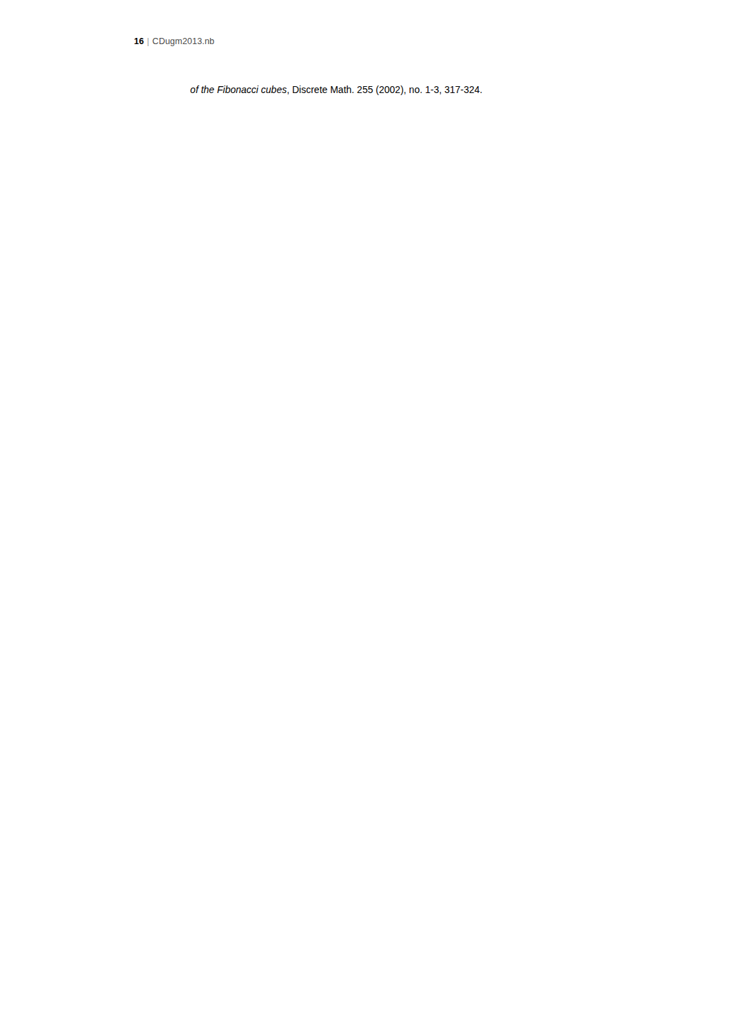16|CDugm2013.nb
of the Fibonacci cubes, Discrete Math. 255 (2002), no. 1-3, 317-324.